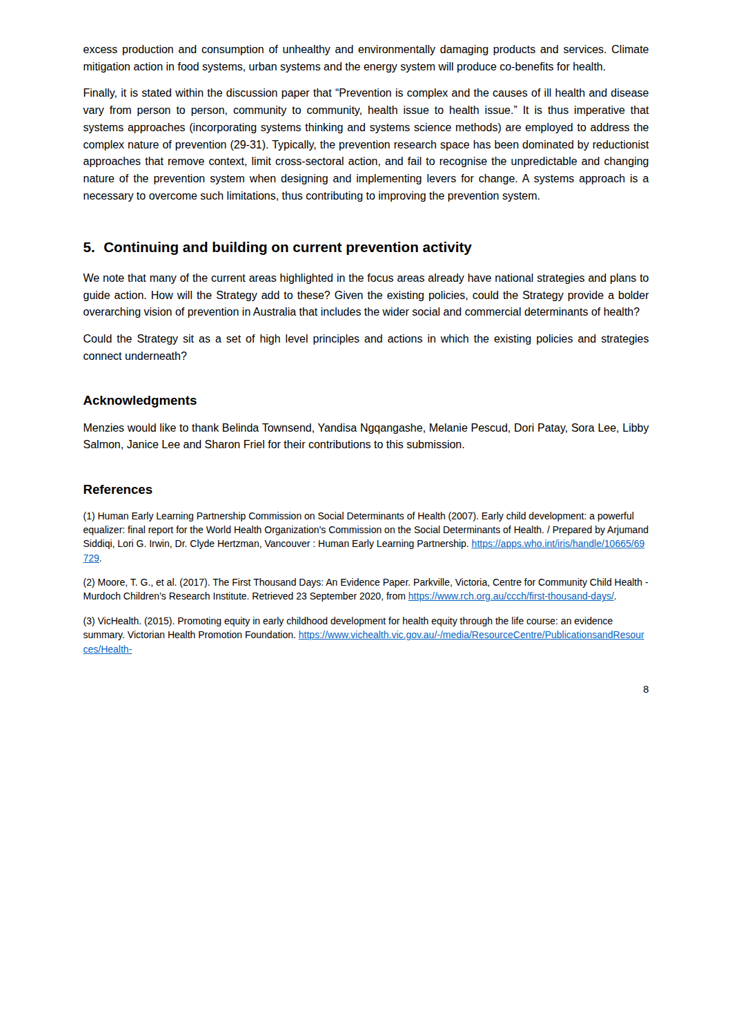excess production and consumption of unhealthy and environmentally damaging products and services. Climate mitigation action in food systems, urban systems and the energy system will produce co-benefits for health.
Finally, it is stated within the discussion paper that “Prevention is complex and the causes of ill health and disease vary from person to person, community to community, health issue to health issue.” It is thus imperative that systems approaches (incorporating systems thinking and systems science methods) are employed to address the complex nature of prevention (29-31). Typically, the prevention research space has been dominated by reductionist approaches that remove context, limit cross-sectoral action, and fail to recognise the unpredictable and changing nature of the prevention system when designing and implementing levers for change. A systems approach is a necessary to overcome such limitations, thus contributing to improving the prevention system.
5. Continuing and building on current prevention activity
We note that many of the current areas highlighted in the focus areas already have national strategies and plans to guide action. How will the Strategy add to these? Given the existing policies, could the Strategy provide a bolder overarching vision of prevention in Australia that includes the wider social and commercial determinants of health?
Could the Strategy sit as a set of high level principles and actions in which the existing policies and strategies connect underneath?
Acknowledgments
Menzies would like to thank Belinda Townsend, Yandisa Ngqangashe, Melanie Pescud, Dori Patay, Sora Lee, Libby Salmon, Janice Lee and Sharon Friel for their contributions to this submission.
References
(1) Human Early Learning Partnership Commission on Social Determinants of Health (2007). Early child development: a powerful equalizer: final report for the World Health Organization's Commission on the Social Determinants of Health. / Prepared by Arjumand Siddiqi, Lori G. Irwin, Dr. Clyde Hertzman, Vancouver : Human Early Learning Partnership. https://apps.who.int/iris/handle/10665/69729.
(2) Moore, T. G., et al. (2017). The First Thousand Days: An Evidence Paper. Parkville, Victoria, Centre for Community Child Health - Murdoch Children’s Research Institute. Retrieved 23 September 2020, from https://www.rch.org.au/ccch/first-thousand-days/.
(3) VicHealth. (2015). Promoting equity in early childhood development for health equity through the life course: an evidence summary. Victorian Health Promotion Foundation. https://www.vichealth.vic.gov.au/-/media/ResourceCentre/PublicationsandResources/Health-
8